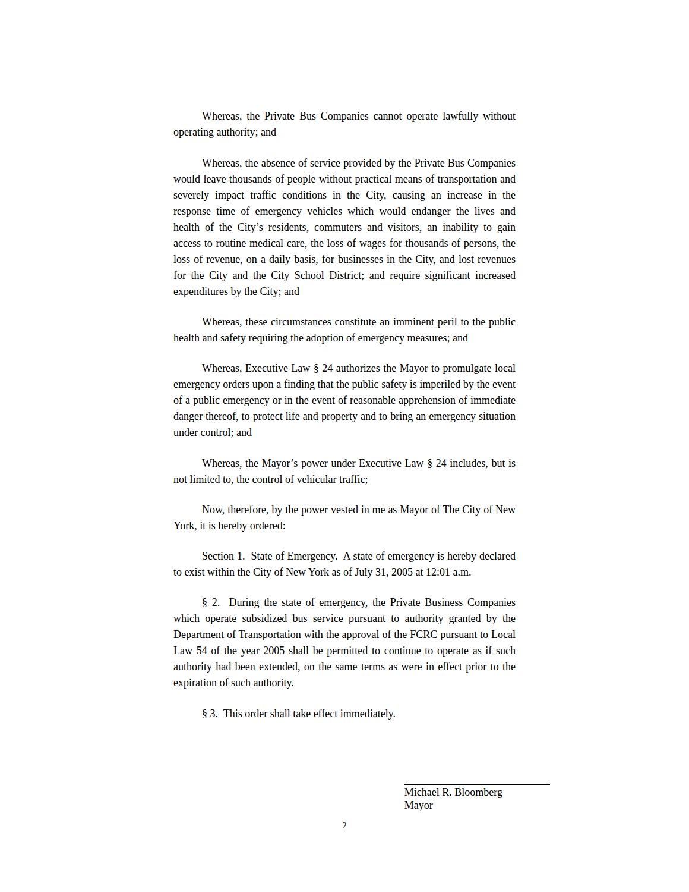Whereas, the Private Bus Companies cannot operate lawfully without operating authority; and
Whereas, the absence of service provided by the Private Bus Companies would leave thousands of people without practical means of transportation and severely impact traffic conditions in the City, causing an increase in the response time of emergency vehicles which would endanger the lives and health of the City’s residents, commuters and visitors, an inability to gain access to routine medical care, the loss of wages for thousands of persons, the loss of revenue, on a daily basis, for businesses in the City, and lost revenues for the City and the City School District; and require significant increased expenditures by the City; and
Whereas, these circumstances constitute an imminent peril to the public health and safety requiring the adoption of emergency measures; and
Whereas, Executive Law § 24 authorizes the Mayor to promulgate local emergency orders upon a finding that the public safety is imperiled by the event of a public emergency or in the event of reasonable apprehension of immediate danger thereof, to protect life and property and to bring an emergency situation under control; and
Whereas, the Mayor’s power under Executive Law § 24 includes, but is not limited to, the control of vehicular traffic;
Now, therefore, by the power vested in me as Mayor of The City of New York, it is hereby ordered:
Section 1. State of Emergency. A state of emergency is hereby declared to exist within the City of New York as of July 31, 2005 at 12:01 a.m.
§ 2. During the state of emergency, the Private Business Companies which operate subsidized bus service pursuant to authority granted by the Department of Transportation with the approval of the FCRC pursuant to Local Law 54 of the year 2005 shall be permitted to continue to operate as if such authority had been extended, on the same terms as were in effect prior to the expiration of such authority.
§ 3. This order shall take effect immediately.
Michael R. Bloomberg
Mayor
2